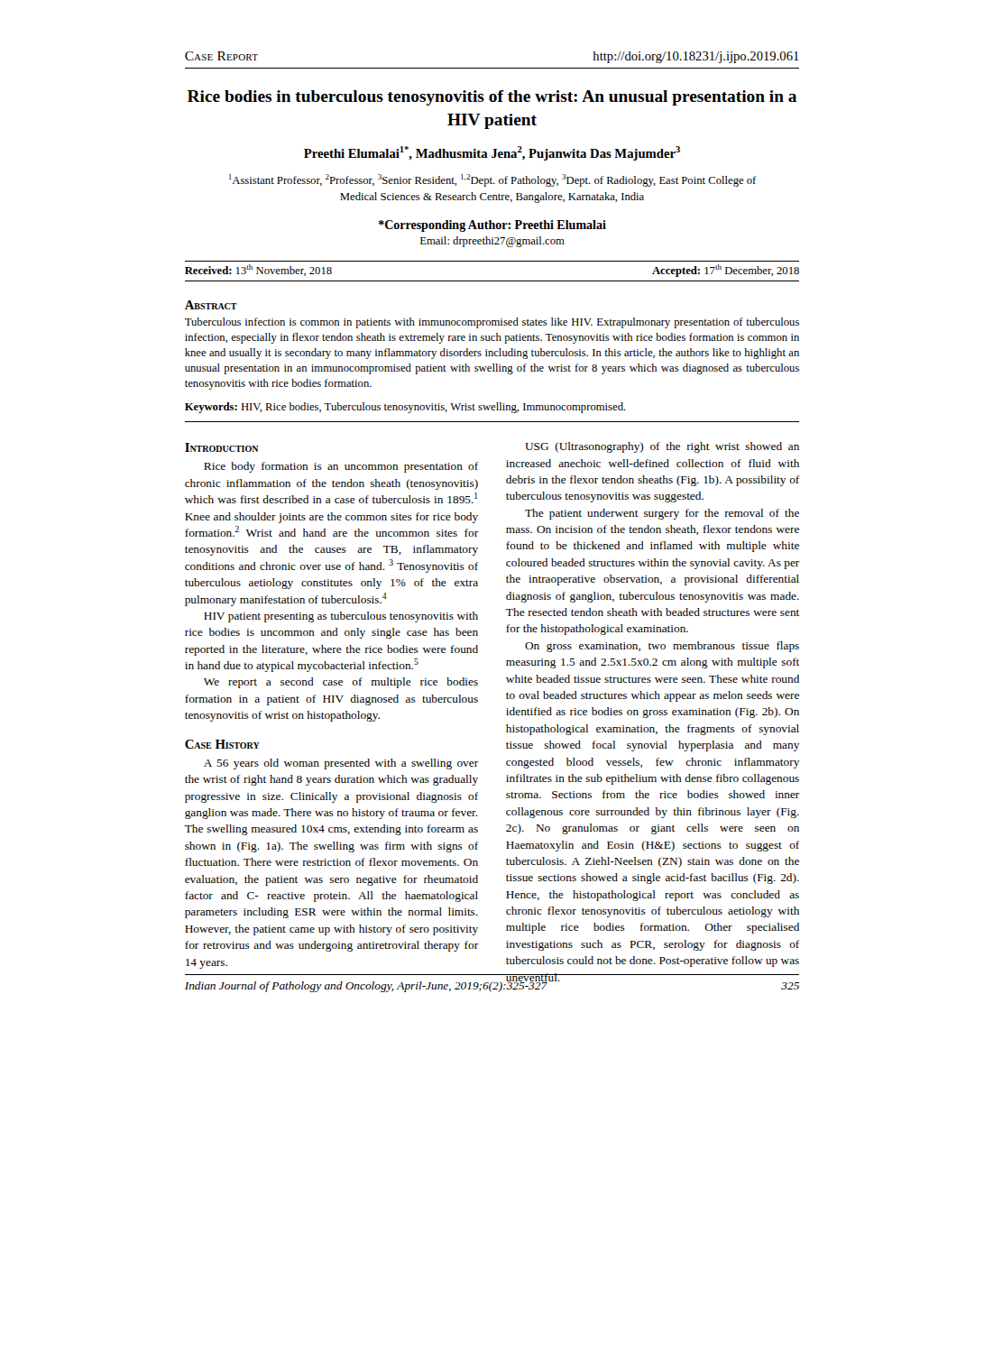Case Report
http://doi.org/10.18231/j.ijpo.2019.061
Rice bodies in tuberculous tenosynovitis of the wrist: An unusual presentation in a HIV patient
Preethi Elumalai1*, Madhusmita Jena2, Pujanwita Das Majumder3
1Assistant Professor, 2Professor, 3Senior Resident, 1,2Dept. of Pathology, 3Dept. of Radiology, East Point College of Medical Sciences & Research Centre, Bangalore, Karnataka, India
*Corresponding Author: Preethi Elumalai
Email: drpreethi27@gmail.com
Received: 13th November, 2018
Accepted: 17th December, 2018
Abstract
Tuberculous infection is common in patients with immunocompromised states like HIV. Extrapulmonary presentation of tuberculous infection, especially in flexor tendon sheath is extremely rare in such patients. Tenosynovitis with rice bodies formation is common in knee and usually it is secondary to many inflammatory disorders including tuberculosis. In this article, the authors like to highlight an unusual presentation in an immunocompromised patient with swelling of the wrist for 8 years which was diagnosed as tuberculous tenosynovitis with rice bodies formation.
Keywords: HIV, Rice bodies, Tuberculous tenosynovitis, Wrist swelling, Immunocompromised.
Introduction
Rice body formation is an uncommon presentation of chronic inflammation of the tendon sheath (tenosynovitis) which was first described in a case of tuberculosis in 1895.1 Knee and shoulder joints are the common sites for rice body formation.2 Wrist and hand are the uncommon sites for tenosynovitis and the causes are TB, inflammatory conditions and chronic over use of hand. 3 Tenosynovitis of tuberculous aetiology constitutes only 1% of the extra pulmonary manifestation of tuberculosis.4
HIV patient presenting as tuberculous tenosynovitis with rice bodies is uncommon and only single case has been reported in the literature, where the rice bodies were found in hand due to atypical mycobacterial infection.5
We report a second case of multiple rice bodies formation in a patient of HIV diagnosed as tuberculous tenosynovitis of wrist on histopathology.
Case History
A 56 years old woman presented with a swelling over the wrist of right hand 8 years duration which was gradually progressive in size. Clinically a provisional diagnosis of ganglion was made. There was no history of trauma or fever. The swelling measured 10x4 cms, extending into forearm as shown in (Fig. 1a). The swelling was firm with signs of fluctuation. There were restriction of flexor movements. On evaluation, the patient was sero negative for rheumatoid factor and C- reactive protein. All the haematological parameters including ESR were within the normal limits. However, the patient came up with history of sero positivity for retrovirus and was undergoing antiretroviral therapy for 14 years.
USG (Ultrasonography) of the right wrist showed an increased anechoic well-defined collection of fluid with debris in the flexor tendon sheaths (Fig. 1b). A possibility of tuberculous tenosynovitis was suggested.
The patient underwent surgery for the removal of the mass. On incision of the tendon sheath, flexor tendons were found to be thickened and inflamed with multiple white coloured beaded structures within the synovial cavity. As per the intraoperative observation, a provisional differential diagnosis of ganglion, tuberculous tenosynovitis was made. The resected tendon sheath with beaded structures were sent for the histopathological examination.
On gross examination, two membranous tissue flaps measuring 1.5 and 2.5x1.5x0.2 cm along with multiple soft white beaded tissue structures were seen. These white round to oval beaded structures which appear as melon seeds were identified as rice bodies on gross examination (Fig. 2b). On histopathological examination, the fragments of synovial tissue showed focal synovial hyperplasia and many congested blood vessels, few chronic inflammatory infiltrates in the sub epithelium with dense fibro collagenous stroma. Sections from the rice bodies showed inner collagenous core surrounded by thin fibrinous layer (Fig. 2c). No granulomas or giant cells were seen on Haematoxylin and Eosin (H&E) sections to suggest of tuberculosis. A Ziehl-Neelsen (ZN) stain was done on the tissue sections showed a single acid-fast bacillus (Fig. 2d). Hence, the histopathological report was concluded as chronic flexor tenosynovitis of tuberculous aetiology with multiple rice bodies formation. Other specialised investigations such as PCR, serology for diagnosis of tuberculosis could not be done. Post-operative follow up was uneventful.
Indian Journal of Pathology and Oncology, April-June, 2019;6(2):325-327
325